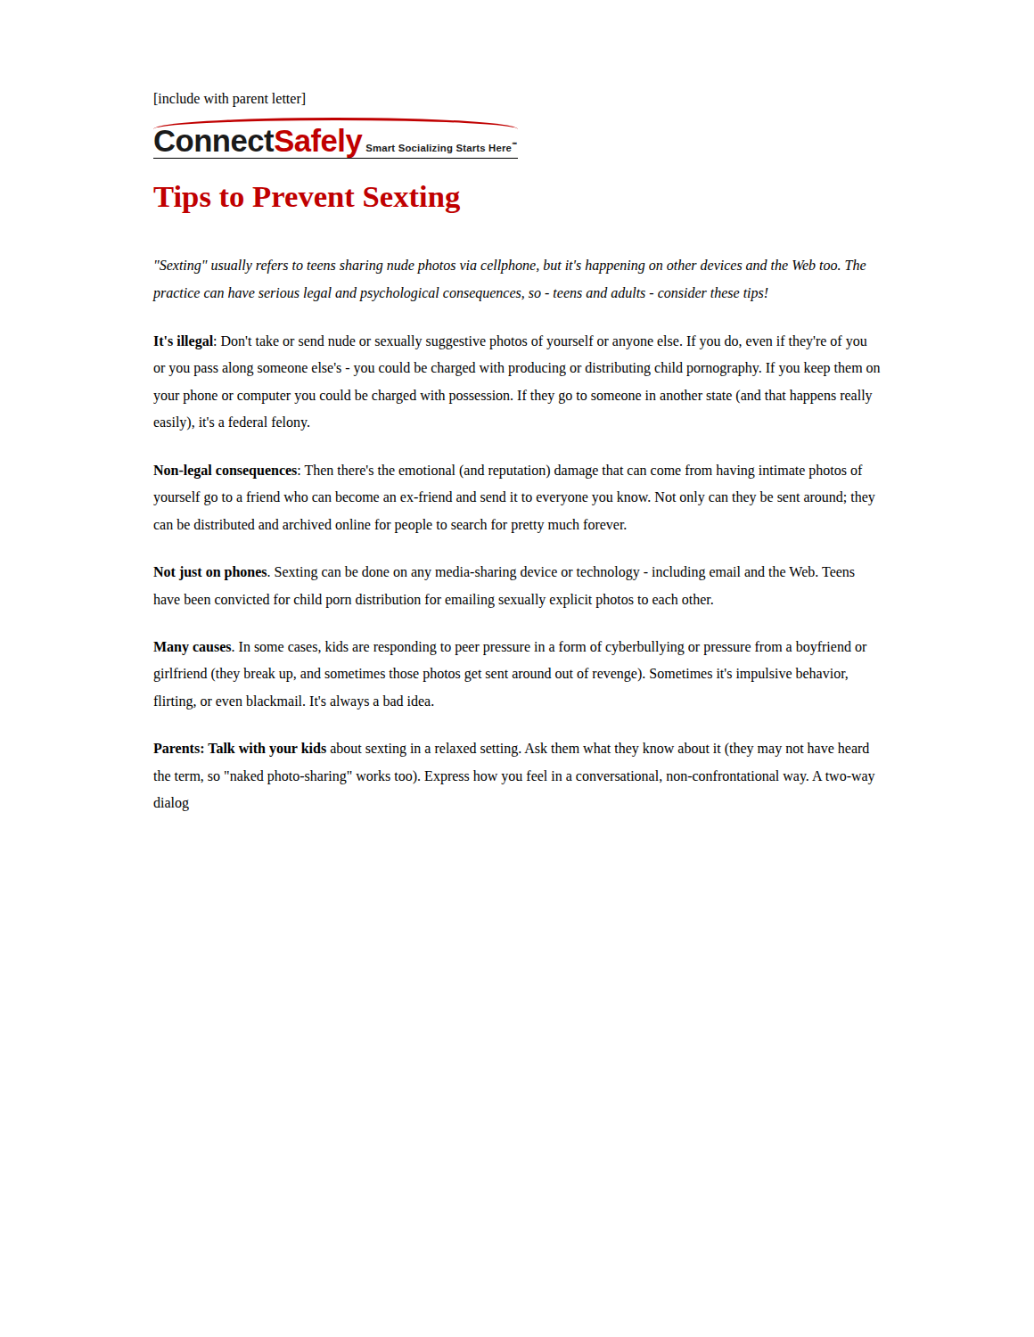[include with parent letter]
Connect Safely Smart Socializing Starts Here℠
Tips to Prevent Sexting
"Sexting" usually refers to teens sharing nude photos via cellphone, but it's happening on other devices and the Web too. The practice can have serious legal and psychological consequences, so - teens and adults - consider these tips!
It's illegal: Don't take or send nude or sexually suggestive photos of yourself or anyone else. If you do, even if they're of you or you pass along someone else's - you could be charged with producing or distributing child pornography. If you keep them on your phone or computer you could be charged with possession. If they go to someone in another state (and that happens really easily), it's a federal felony.
Non-legal consequences: Then there's the emotional (and reputation) damage that can come from having intimate photos of yourself go to a friend who can become an ex-friend and send it to everyone you know. Not only can they be sent around; they can be distributed and archived online for people to search for pretty much forever.
Not just on phones. Sexting can be done on any media-sharing device or technology - including email and the Web. Teens have been convicted for child porn distribution for emailing sexually explicit photos to each other.
Many causes. In some cases, kids are responding to peer pressure in a form of cyberbullying or pressure from a boyfriend or girlfriend (they break up, and sometimes those photos get sent around out of revenge). Sometimes it's impulsive behavior, flirting, or even blackmail. It's always a bad idea.
Parents: Talk with your kids about sexting in a relaxed setting. Ask them what they know about it (they may not have heard the term, so "naked photo-sharing" works too). Express how you feel in a conversational, non-confrontational way. A two-way dialog